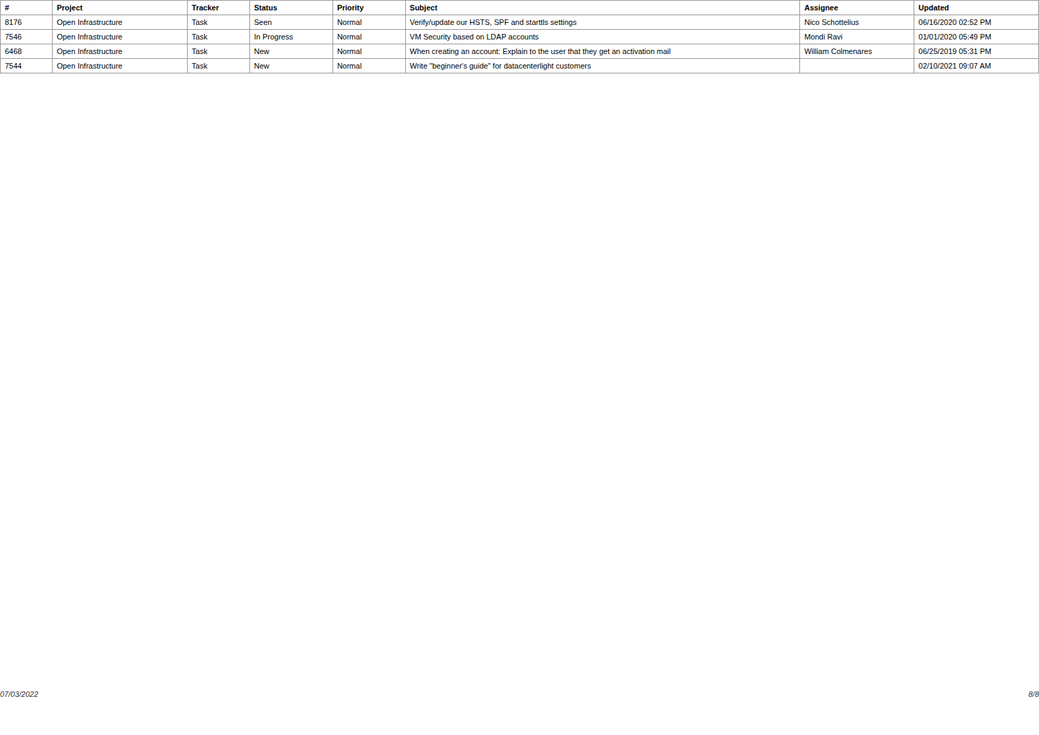| # | Project | Tracker | Status | Priority | Subject | Assignee | Updated |
| --- | --- | --- | --- | --- | --- | --- | --- |
| 8176 | Open Infrastructure | Task | Seen | Normal | Verify/update our HSTS, SPF and starttls settings | Nico Schottelius | 06/16/2020 02:52 PM |
| 7546 | Open Infrastructure | Task | In Progress | Normal | VM Security based on LDAP accounts | Mondi Ravi | 01/01/2020 05:49 PM |
| 6468 | Open Infrastructure | Task | New | Normal | When creating an account: Explain to the user that they get an activation mail | William Colmenares | 06/25/2019 05:31 PM |
| 7544 | Open Infrastructure | Task | New | Normal | Write "beginner's guide" for datacenterlight customers | | 02/10/2021 09:07 AM |
07/03/2022 8/8